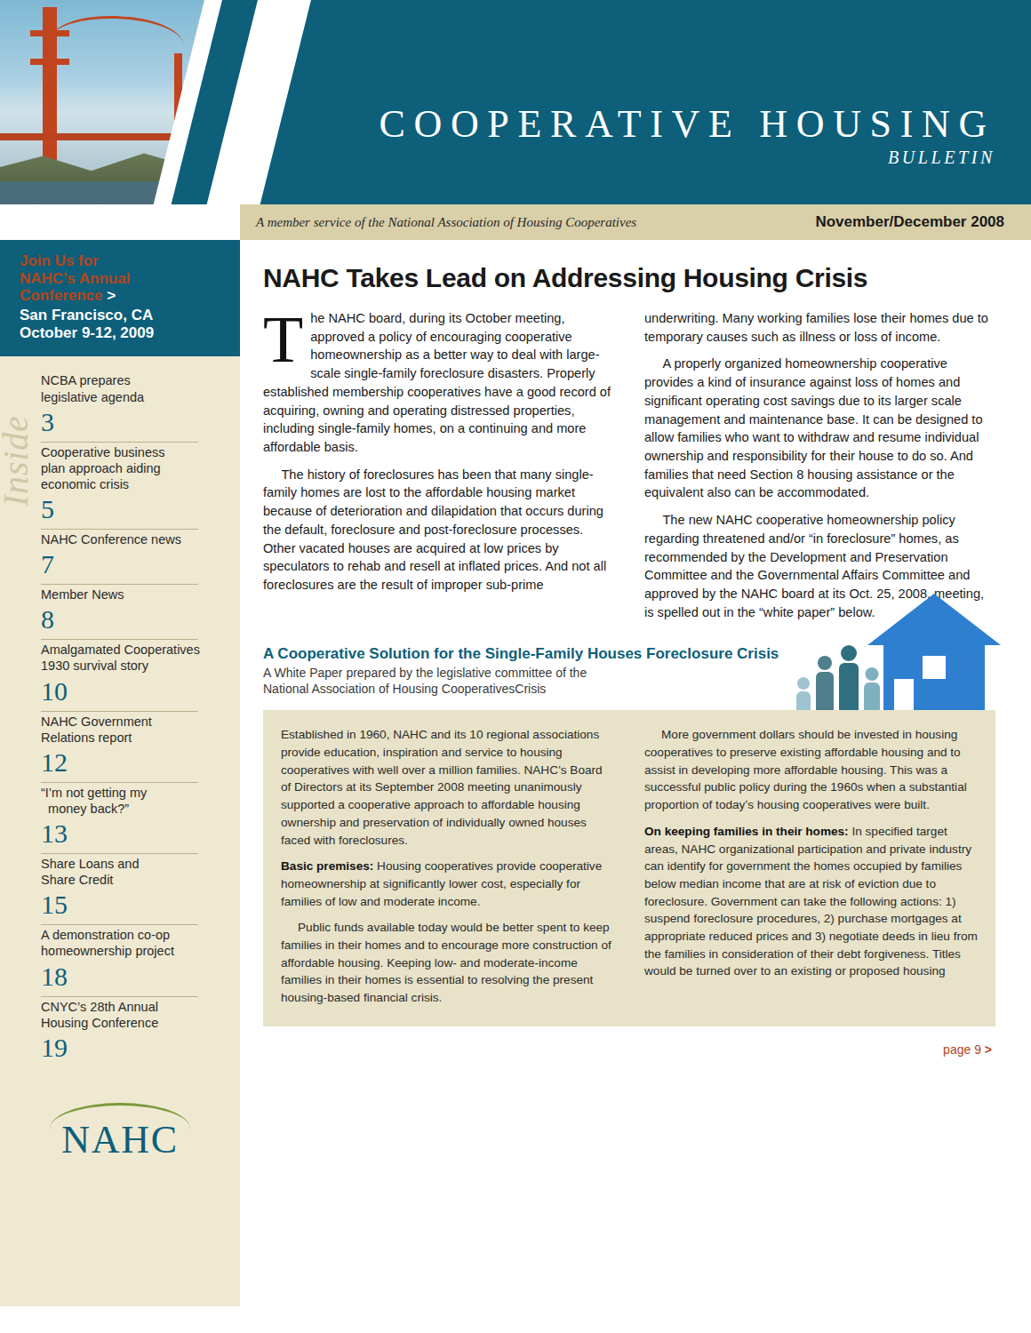COOPERATIVE HOUSING
BULLETIN
A member service of the National Association of Housing Cooperatives
November/December 2008
Join Us for
NAHC’s Annual
Conference >
San Francisco, CA
October 9-12, 2009
Inside
NCBA prepares
legislative agenda
3
Cooperative business
plan approach aiding
economic crisis
5
NAHC Conference news
7
Member News
8
Amalgamated Cooperatives
1930 survival story
10
NAHC Government
Relations report
12
“I’m not getting my
money back?”
13
Share Loans and
Share Credit
15
A demonstration co-op
homeownership project
18
CNYC’s 28th Annual
Housing Conference
19
NAHC
NAHC Takes Lead on Addressing Housing Crisis
The NAHC board, during its October meeting, approved a policy of encouraging cooperative homeownership as a better way to deal with large-scale single-family foreclosure disasters. Properly established membership cooperatives have a good record of acquiring, owning and operating distressed properties, including single-family homes, on a continuing and more affordable basis.
The history of foreclosures has been that many single-family homes are lost to the affordable housing market because of deterioration and dilapidation that occurs during the default, foreclosure and post-foreclosure processes. Other vacated houses are acquired at low prices by speculators to rehab and resell at inflated prices. And not all foreclosures are the result of improper sub-prime underwriting. Many working families lose their homes due to temporary causes such as illness or loss of income.
A properly organized homeownership cooperative provides a kind of insurance against loss of homes and significant operating cost savings due to its larger scale management and maintenance base. It can be designed to allow families who want to withdraw and resume individual ownership and responsibility for their house to do so. And families that need Section 8 housing assistance or the equivalent also can be accommodated.
The new NAHC cooperative homeownership policy regarding threatened and/or “in foreclosure” homes, as recommended by the Development and Preservation Committee and the Governmental Affairs Committee and approved by the NAHC board at its Oct. 25, 2008, meeting, is spelled out in the “white paper” below.
A Cooperative Solution for the Single-Family Houses Foreclosure Crisis
A White Paper prepared by the legislative committee of the
National Association of Housing CooperativesCrisis
Established in 1960, NAHC and its 10 regional associations provide education, inspiration and service to housing cooperatives with well over a million families. NAHC’s Board of Directors at its September 2008 meeting unanimously supported a cooperative approach to affordable housing ownership and preservation of individually owned houses faced with foreclosures.
Basic premises: Housing cooperatives provide cooperative homeownership at significantly lower cost, especially for families of low and moderate income.
Public funds available today would be better spent to keep families in their homes and to encourage more construction of affordable housing. Keeping low- and moderate-income families in their homes is essential to resolving the present housing-based financial crisis.
More government dollars should be invested in housing cooperatives to preserve existing affordable housing and to assist in developing more affordable housing. This was a successful public policy during the 1960s when a substantial proportion of today’s housing cooperatives were built.
On keeping families in their homes: In specified target areas, NAHC organizational participation and private industry can identify for government the homes occupied by families below median income that are at risk of eviction due to foreclosure. Government can take the following actions: 1) suspend foreclosure procedures, 2) purchase mortgages at appropriate reduced prices and 3) negotiate deeds in lieu from the families in consideration of their debt forgiveness. Titles would be turned over to an existing or proposed housing
page 9 >